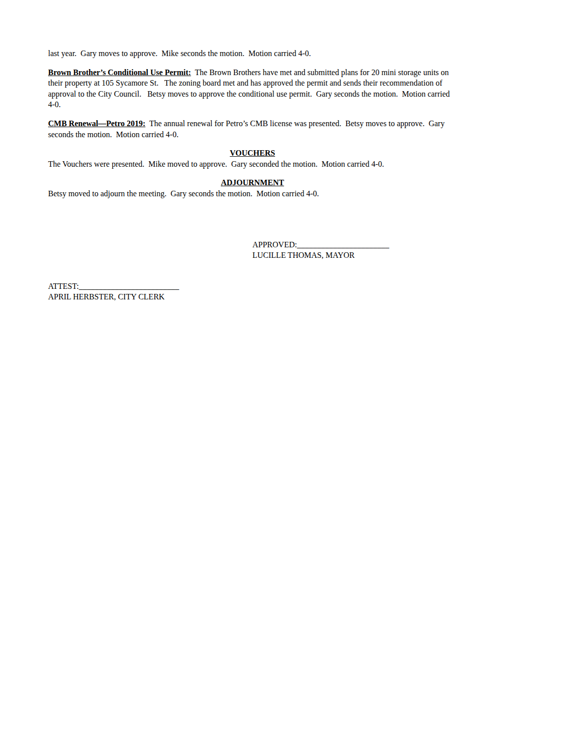last year. Gary moves to approve. Mike seconds the motion. Motion carried 4-0.
Brown Brother’s Conditional Use Permit: The Brown Brothers have met and submitted plans for 20 mini storage units on their property at 105 Sycamore St. The zoning board met and has approved the permit and sends their recommendation of approval to the City Council. Betsy moves to approve the conditional use permit. Gary seconds the motion. Motion carried 4-0.
CMB Renewal—Petro 2019: The annual renewal for Petro’s CMB license was presented. Betsy moves to approve. Gary seconds the motion. Motion carried 4-0.
VOUCHERS
The Vouchers were presented. Mike moved to approve. Gary seconded the motion. Motion carried 4-0.
ADJOURNMENT
Betsy moved to adjourn the meeting. Gary seconds the motion. Motion carried 4-0.
APPROVED:_______________________
LUCILLE THOMAS, MAYOR
ATTEST:_________________________
APRIL HERBSTER, CITY CLERK